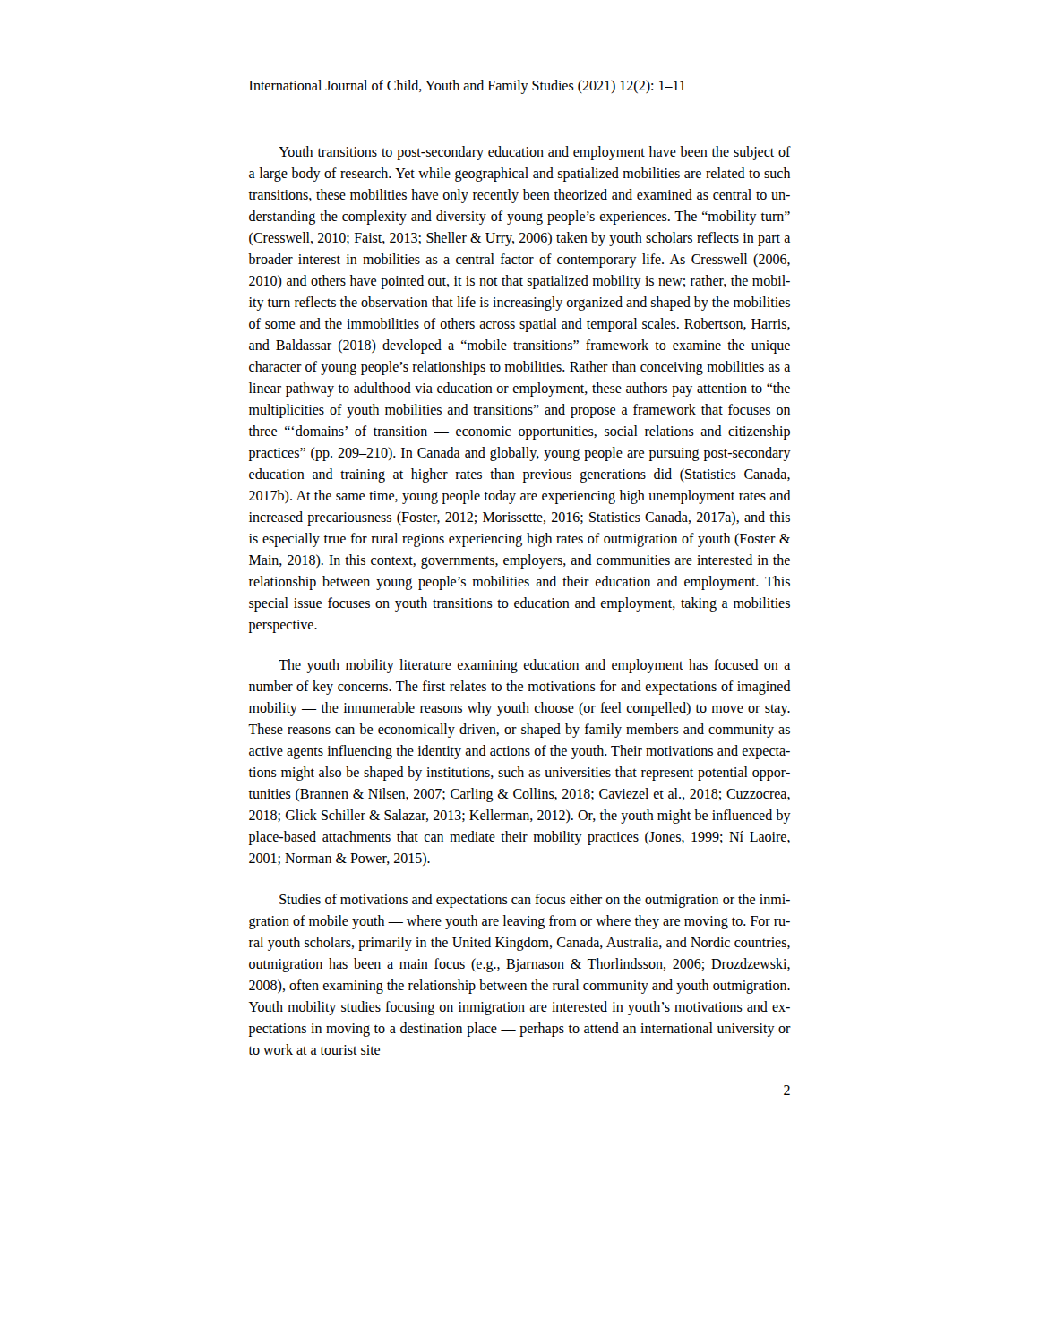International Journal of Child, Youth and Family Studies (2021) 12(2): 1–11
Youth transitions to post-secondary education and employment have been the subject of a large body of research. Yet while geographical and spatialized mobilities are related to such transitions, these mobilities have only recently been theorized and examined as central to understanding the complexity and diversity of young people’s experiences. The “mobility turn” (Cresswell, 2010; Faist, 2013; Sheller & Urry, 2006) taken by youth scholars reflects in part a broader interest in mobilities as a central factor of contemporary life. As Cresswell (2006, 2010) and others have pointed out, it is not that spatialized mobility is new; rather, the mobility turn reflects the observation that life is increasingly organized and shaped by the mobilities of some and the immobilities of others across spatial and temporal scales. Robertson, Harris, and Baldassar (2018) developed a “mobile transitions” framework to examine the unique character of young people’s relationships to mobilities. Rather than conceiving mobilities as a linear pathway to adulthood via education or employment, these authors pay attention to “the multiplicities of youth mobilities and transitions” and propose a framework that focuses on three “‘domains’ of transition — economic opportunities, social relations and citizenship practices” (pp. 209–210). In Canada and globally, young people are pursuing post-secondary education and training at higher rates than previous generations did (Statistics Canada, 2017b). At the same time, young people today are experiencing high unemployment rates and increased precariousness (Foster, 2012; Morissette, 2016; Statistics Canada, 2017a), and this is especially true for rural regions experiencing high rates of outmigration of youth (Foster & Main, 2018). In this context, governments, employers, and communities are interested in the relationship between young people’s mobilities and their education and employment. This special issue focuses on youth transitions to education and employment, taking a mobilities perspective.
The youth mobility literature examining education and employment has focused on a number of key concerns. The first relates to the motivations for and expectations of imagined mobility — the innumerable reasons why youth choose (or feel compelled) to move or stay. These reasons can be economically driven, or shaped by family members and community as active agents influencing the identity and actions of the youth. Their motivations and expectations might also be shaped by institutions, such as universities that represent potential opportunities (Brannen & Nilsen, 2007; Carling & Collins, 2018; Caviezel et al., 2018; Cuzzocrea, 2018; Glick Schiller & Salazar, 2013; Kellerman, 2012). Or, the youth might be influenced by place-based attachments that can mediate their mobility practices (Jones, 1999; Ní Laoire, 2001; Norman & Power, 2015).
Studies of motivations and expectations can focus either on the outmigration or the inmigration of mobile youth — where youth are leaving from or where they are moving to. For rural youth scholars, primarily in the United Kingdom, Canada, Australia, and Nordic countries, outmigration has been a main focus (e.g., Bjarnason & Thorlindsson, 2006; Drozdzewski, 2008), often examining the relationship between the rural community and youth outmigration. Youth mobility studies focusing on inmigration are interested in youth’s motivations and expectations in moving to a destination place — perhaps to attend an international university or to work at a tourist site
2